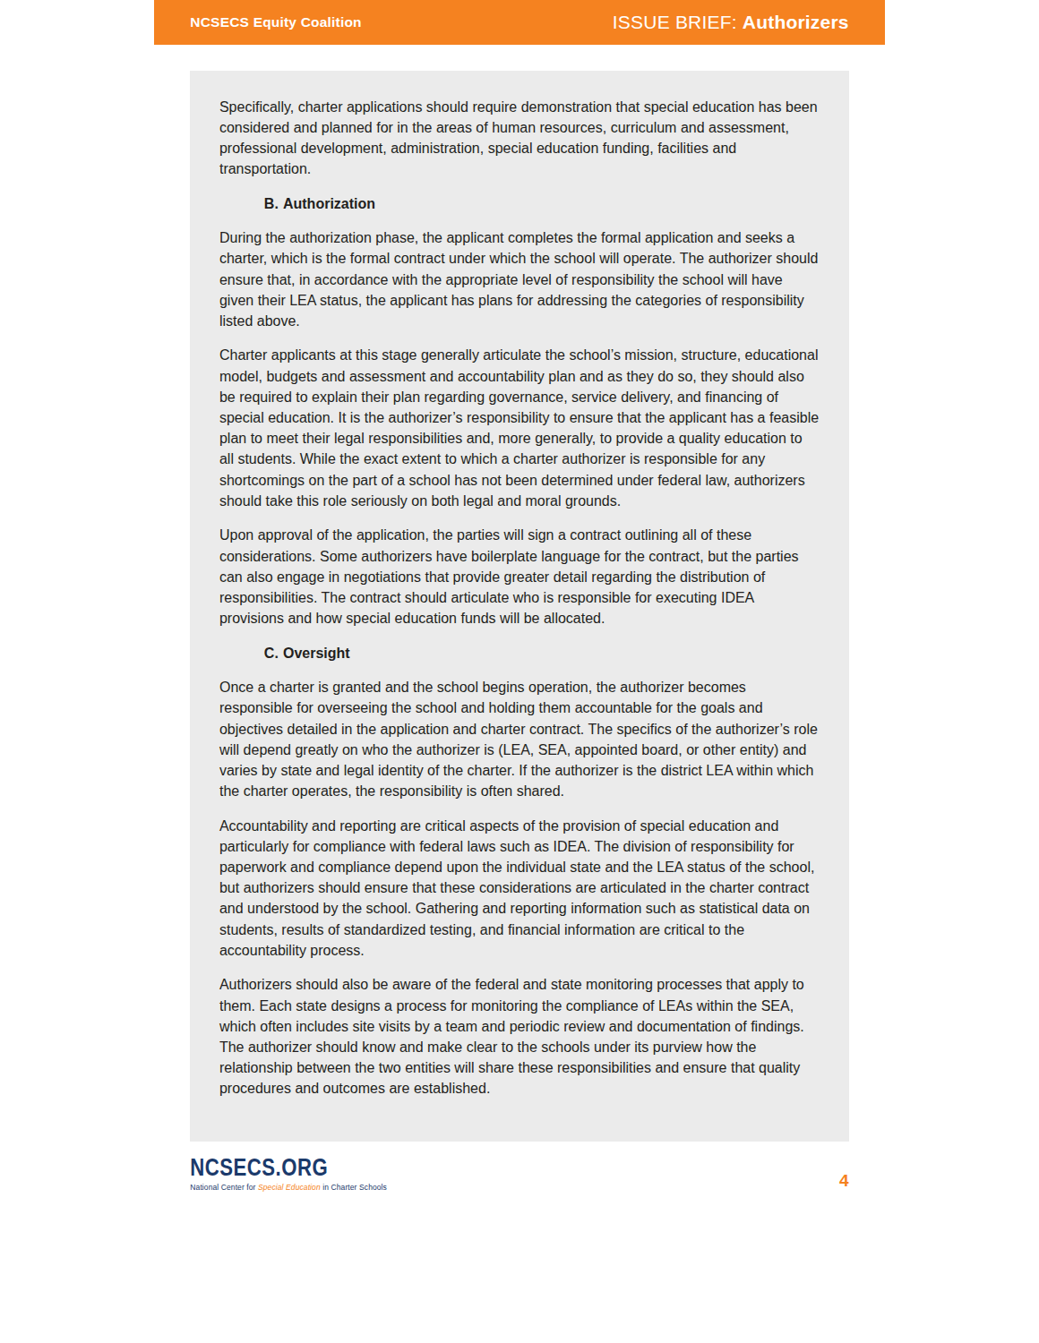NCSECS Equity Coalition
ISSUE BRIEF: Authorizers
Specifically, charter applications should require demonstration that special education has been considered and planned for in the areas of human resources, curriculum and assessment, professional development, administration, special education funding, facilities and transportation.
B. Authorization
During the authorization phase, the applicant completes the formal application and seeks a charter, which is the formal contract under which the school will operate. The authorizer should ensure that, in accordance with the appropriate level of responsibility the school will have given their LEA status, the applicant has plans for addressing the categories of responsibility listed above.
Charter applicants at this stage generally articulate the school’s mission, structure, educational model, budgets and assessment and accountability plan and as they do so, they should also be required to explain their plan regarding governance, service delivery, and financing of special education. It is the authorizer’s responsibility to ensure that the applicant has a feasible plan to meet their legal responsibilities and, more generally, to provide a quality education to all students. While the exact extent to which a charter authorizer is responsible for any shortcomings on the part of a school has not been determined under federal law, authorizers should take this role seriously on both legal and moral grounds.
Upon approval of the application, the parties will sign a contract outlining all of these considerations. Some authorizers have boilerplate language for the contract, but the parties can also engage in negotiations that provide greater detail regarding the distribution of responsibilities. The contract should articulate who is responsible for executing IDEA provisions and how special education funds will be allocated.
C. Oversight
Once a charter is granted and the school begins operation, the authorizer becomes responsible for overseeing the school and holding them accountable for the goals and objectives detailed in the application and charter contract. The specifics of the authorizer’s role will depend greatly on who the authorizer is (LEA, SEA, appointed board, or other entity) and varies by state and legal identity of the charter. If the authorizer is the district LEA within which the charter operates, the responsibility is often shared.
Accountability and reporting are critical aspects of the provision of special education and particularly for compliance with federal laws such as IDEA. The division of responsibility for paperwork and compliance depend upon the individual state and the LEA status of the school, but authorizers should ensure that these considerations are articulated in the charter contract and understood by the school. Gathering and reporting information such as statistical data on students, results of standardized testing, and financial information are critical to the accountability process.
Authorizers should also be aware of the federal and state monitoring processes that apply to them. Each state designs a process for monitoring the compliance of LEAs within the SEA, which often includes site visits by a team and periodic review and documentation of findings. The authorizer should know and make clear to the schools under its purview how the relationship between the two entities will share these responsibilities and ensure that quality procedures and outcomes are established.
NCSECS.ORG
National Center for Special Education in Charter Schools
4